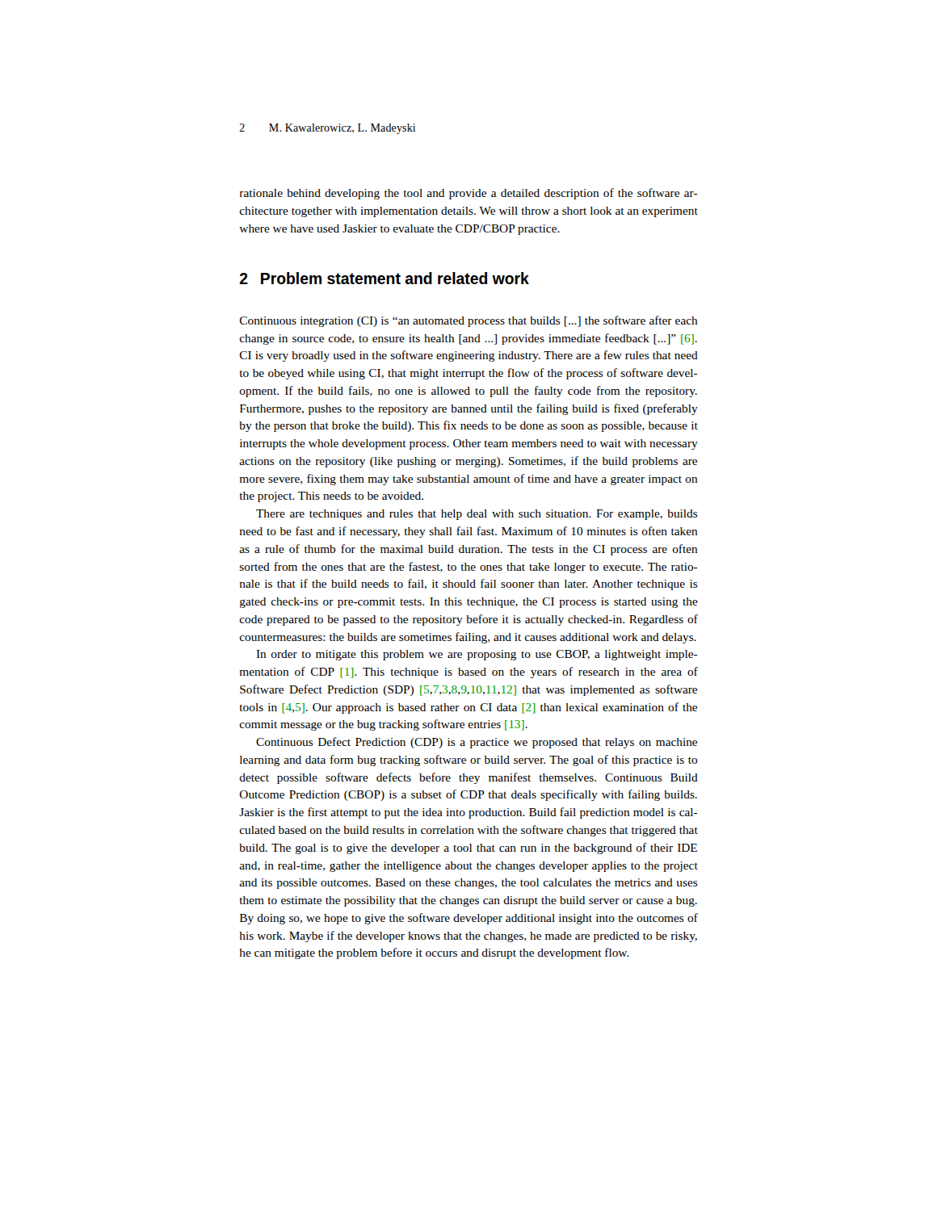2 M. Kawalerowicz, L. Madeyski
rationale behind developing the tool and provide a detailed description of the software architecture together with implementation details. We will throw a short look at an experiment where we have used Jaskier to evaluate the CDP/CBOP practice.
2 Problem statement and related work
Continuous integration (CI) is “an automated process that builds [...] the software after each change in source code, to ensure its health [and ...] provides immediate feedback [...]” [6]. CI is very broadly used in the software engineering industry. There are a few rules that need to be obeyed while using CI, that might interrupt the flow of the process of software development. If the build fails, no one is allowed to pull the faulty code from the repository. Furthermore, pushes to the repository are banned until the failing build is fixed (preferably by the person that broke the build). This fix needs to be done as soon as possible, because it interrupts the whole development process. Other team members need to wait with necessary actions on the repository (like pushing or merging). Sometimes, if the build problems are more severe, fixing them may take substantial amount of time and have a greater impact on the project. This needs to be avoided.
There are techniques and rules that help deal with such situation. For example, builds need to be fast and if necessary, they shall fail fast. Maximum of 10 minutes is often taken as a rule of thumb for the maximal build duration. The tests in the CI process are often sorted from the ones that are the fastest, to the ones that take longer to execute. The rationale is that if the build needs to fail, it should fail sooner than later. Another technique is gated check-ins or pre-commit tests. In this technique, the CI process is started using the code prepared to be passed to the repository before it is actually checked-in. Regardless of countermeasures: the builds are sometimes failing, and it causes additional work and delays.
In order to mitigate this problem we are proposing to use CBOP, a lightweight implementation of CDP [1]. This technique is based on the years of research in the area of Software Defect Prediction (SDP) [5,7,3,8,9,10,11,12] that was implemented as software tools in [4,5]. Our approach is based rather on CI data [2] than lexical examination of the commit message or the bug tracking software entries [13].
Continuous Defect Prediction (CDP) is a practice we proposed that relays on machine learning and data form bug tracking software or build server. The goal of this practice is to detect possible software defects before they manifest themselves. Continuous Build Outcome Prediction (CBOP) is a subset of CDP that deals specifically with failing builds. Jaskier is the first attempt to put the idea into production. Build fail prediction model is calculated based on the build results in correlation with the software changes that triggered that build. The goal is to give the developer a tool that can run in the background of their IDE and, in real-time, gather the intelligence about the changes developer applies to the project and its possible outcomes. Based on these changes, the tool calculates the metrics and uses them to estimate the possibility that the changes can disrupt the build server or cause a bug. By doing so, we hope to give the software developer additional insight into the outcomes of his work. Maybe if the developer knows that the changes, he made are predicted to be risky, he can mitigate the problem before it occurs and disrupt the development flow.